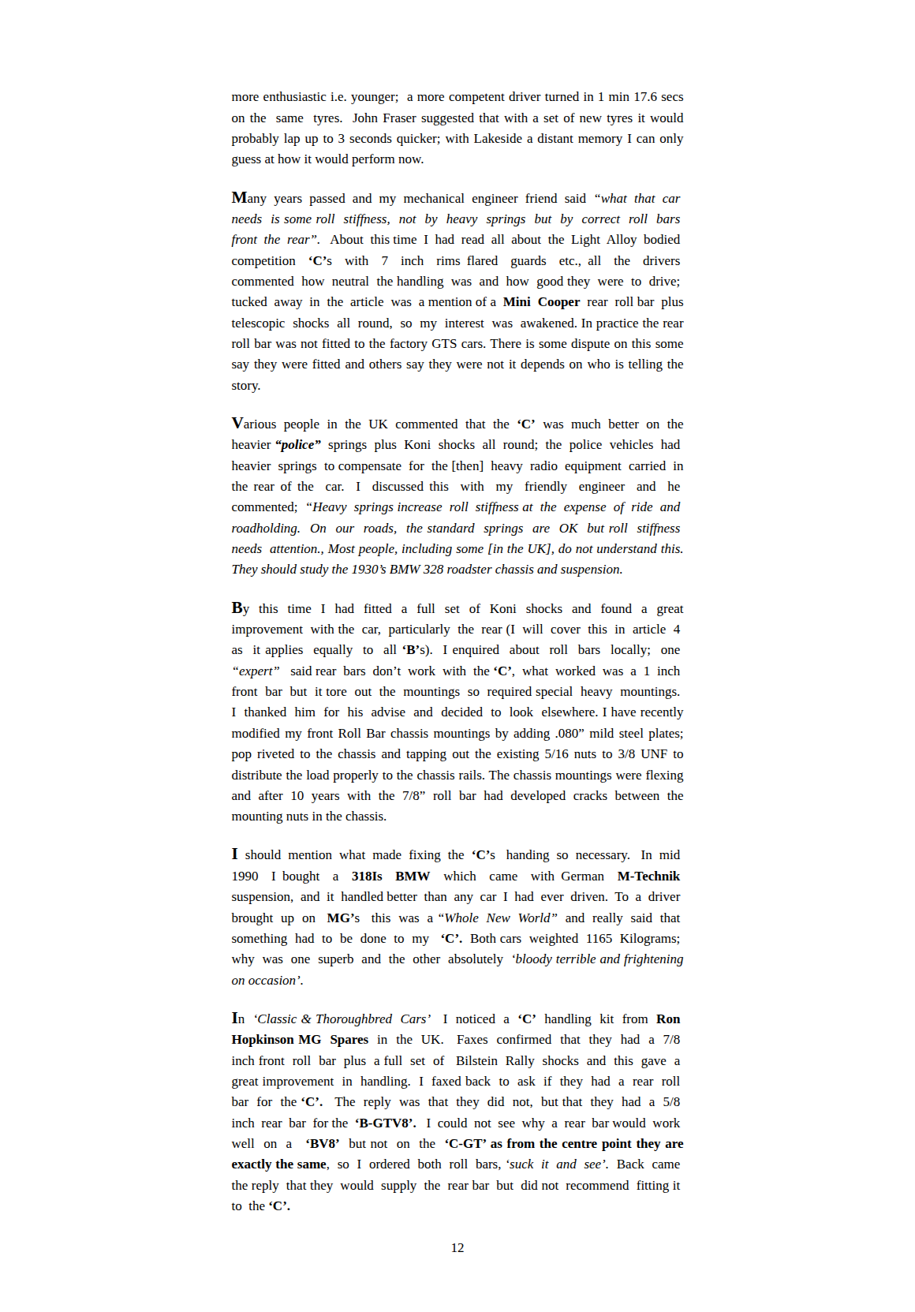more enthusiastic i.e. younger; a more competent driver turned in 1 min 17.6 secs on the same tyres. John Fraser suggested that with a set of new tyres it would probably lap up to 3 seconds quicker; with Lakeside a distant memory I can only guess at how it would perform now.
Many years passed and my mechanical engineer friend said “what that car needs is some roll stiffness, not by heavy springs but by correct roll bars front the rear”. About this time I had read all about the Light Alloy bodied competition ‘C’s with 7 inch rims flared guards etc., all the drivers commented how neutral the handling was and how good they were to drive; tucked away in the article was a mention of a Mini Cooper rear roll bar plus telescopic shocks all round, so my interest was awakened. In practice the rear roll bar was not fitted to the factory GTS cars. There is some dispute on this some say they were fitted and others say they were not it depends on who is telling the story.
Various people in the UK commented that the ‘C’ was much better on the heavier “police” springs plus Koni shocks all round; the police vehicles had heavier springs to compensate for the [then] heavy radio equipment carried in the rear of the car. I discussed this with my friendly engineer and he commented; “Heavy springs increase roll stiffness at the expense of ride and roadholding. On our roads, the standard springs are OK but roll stiffness needs attention., Most people, including some [in the UK], do not understand this. They should study the 1930’s BMW 328 roadster chassis and suspension.
By this time I had fitted a full set of Koni shocks and found a great improvement with the car, particularly the rear (I will cover this in article 4 as it applies equally to all ‘B’s). I enquired about roll bars locally; one “expert” said rear bars don’t work with the ‘C’, what worked was a 1 inch front bar but it tore out the mountings so required special heavy mountings. I thanked him for his advise and decided to look elsewhere. I have recently modified my front Roll Bar chassis mountings by adding .080” mild steel plates; pop riveted to the chassis and tapping out the existing 5/16 nuts to 3/8 UNF to distribute the load properly to the chassis rails. The chassis mountings were flexing and after 10 years with the 7/8” roll bar had developed cracks between the mounting nuts in the chassis.
I should mention what made fixing the ‘C’s handing so necessary. In mid 1990 I bought a 318Is BMW which came with German M-Technik suspension, and it handled better than any car I had ever driven. To a driver brought up on MG’s this was a “Whole New World” and really said that something had to be done to my ‘C’. Both cars weighted 1165 Kilograms; why was one superb and the other absolutely ‘bloody terrible and frightening on occasion’.
In ‘Classic & Thoroughbred Cars’ I noticed a ‘C’ handling kit from Ron Hopkinson MG Spares in the UK. Faxes confirmed that they had a 7/8 inch front roll bar plus a full set of Bilstein Rally shocks and this gave a great improvement in handling. I faxed back to ask if they had a rear roll bar for the ‘C’. The reply was that they did not, but that they had a 5/8 inch rear bar for the ‘B-GTV8’. I could not see why a rear bar would work well on a ‘BV8’ but not on the ‘C-GT’ as from the centre point they are exactly the same, so I ordered both roll bars, ‘suck it and see’. Back came the reply that they would supply the rear bar but did not recommend fitting it to the ‘C’.
12